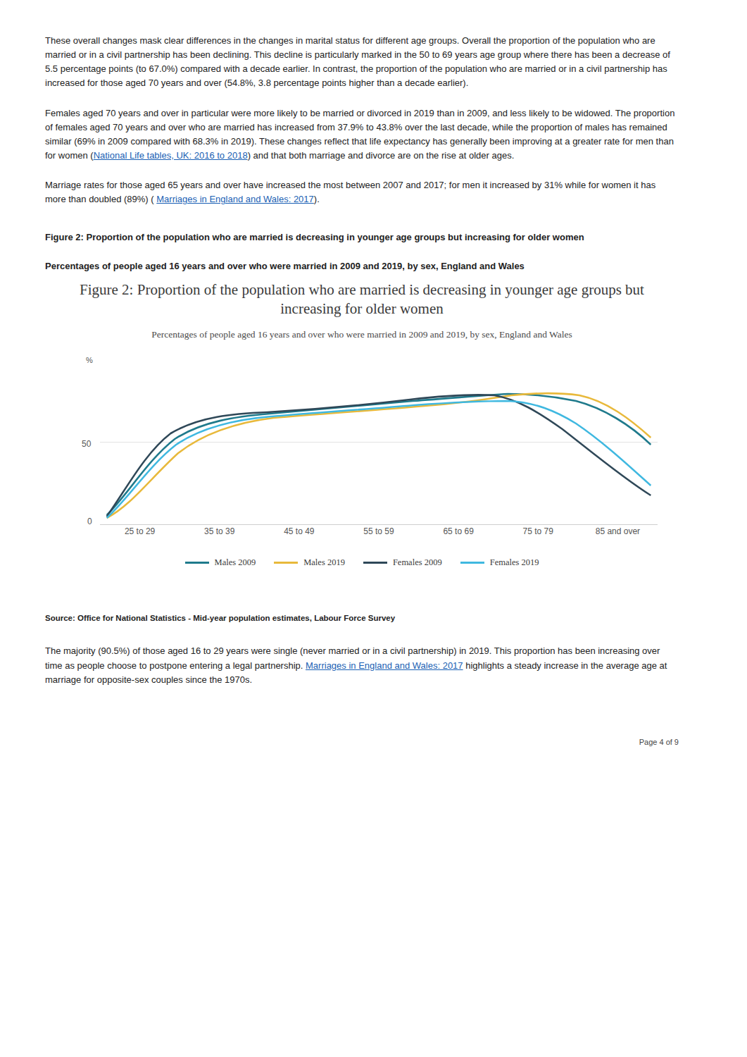These overall changes mask clear differences in the changes in marital status for different age groups. Overall the proportion of the population who are married or in a civil partnership has been declining. This decline is particularly marked in the 50 to 69 years age group where there has been a decrease of 5.5 percentage points (to 67.0%) compared with a decade earlier. In contrast, the proportion of the population who are married or in a civil partnership has increased for those aged 70 years and over (54.8%, 3.8 percentage points higher than a decade earlier).
Females aged 70 years and over in particular were more likely to be married or divorced in 2019 than in 2009, and less likely to be widowed. The proportion of females aged 70 years and over who are married has increased from 37.9% to 43.8% over the last decade, while the proportion of males has remained similar (69% in 2009 compared with 68.3% in 2019). These changes reflect that life expectancy has generally been improving at a greater rate for men than for women (National Life tables, UK: 2016 to 2018) and that both marriage and divorce are on the rise at older ages.
Marriage rates for those aged 65 years and over have increased the most between 2007 and 2017; for men it increased by 31% while for women it has more than doubled (89%) ( Marriages in England and Wales: 2017).
Figure 2: Proportion of the population who are married is decreasing in younger age groups but increasing for older women
Percentages of people aged 16 years and over who were married in 2009 and 2019, by sex, England and Wales
Figure 2: Proportion of the population who are married is decreasing in younger age groups but increasing for older women
Percentages of people aged 16 years and over who were married in 2009 and 2019, by sex, England and Wales
%
50
0
25 to 29 35 to 39 45 to 49 55 to 59 65 to 69 75 to 79 85 and over
Males 2009 Males 2019 Females 2009 Females 2019
Source: Office for National Statistics - Mid-year population estimates, Labour Force Survey
The majority (90.5%) of those aged 16 to 29 years were single (never married or in a civil partnership) in 2019. This proportion has been increasing over time as people choose to postpone entering a legal partnership. Marriages in England and Wales: 2017 highlights a steady increase in the average age at marriage for opposite-sex couples since the 1970s.
Page 4 of 9